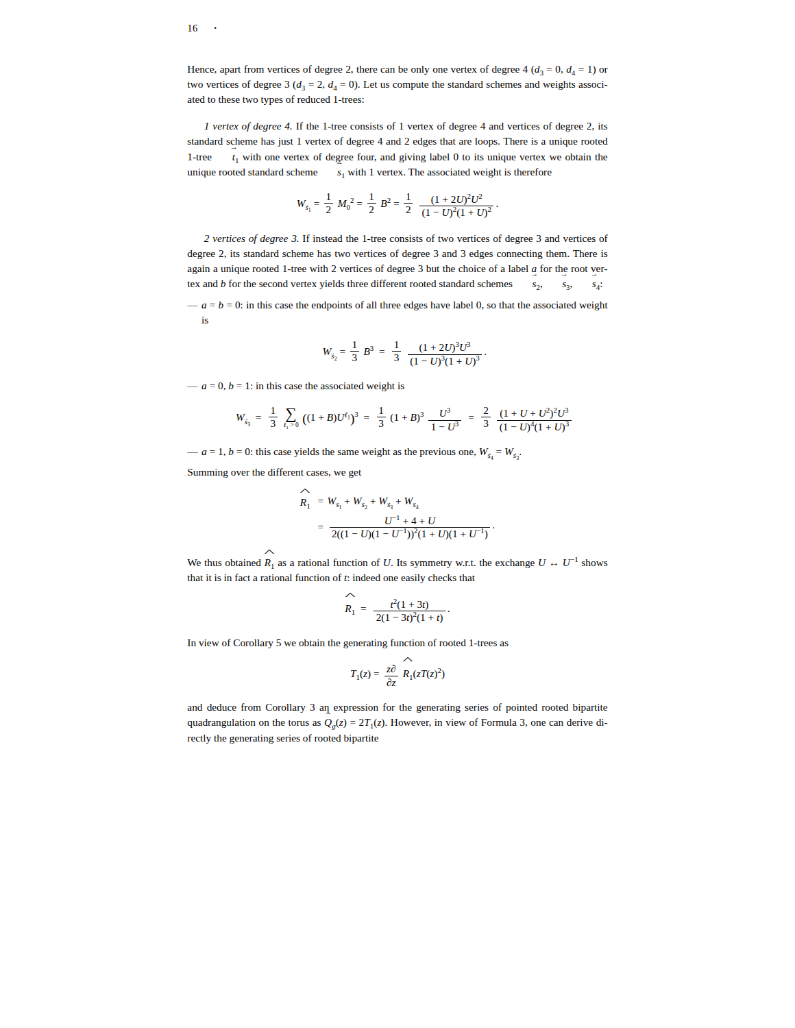16·
Hence, apart from vertices of degree 2, there can be only one vertex of degree 4 (d3 = 0, d4 = 1) or two vertices of degree 3 (d3 = 2, d4 = 0). Let us compute the standard schemes and weights associated to these two types of reduced 1-trees:
1 vertex of degree 4. If the 1-tree consists of 1 vertex of degree 4 and vertices of degree 2, its standard scheme has just 1 vertex of degree 4 and 2 edges that are loops. There is a unique rooted 1-tree t1 with one vertex of degree four, and giving label 0 to its unique vertex we obtain the unique rooted standard scheme s1 with 1 vertex. The associated weight is therefore
Ws1 = 12 M02 = 12 B2 = 12 (1 + 2U)2U2(1 − U)2(1 + U)2.
2 vertices of degree 3. If instead the 1-tree consists of two vertices of degree 3 and vertices of degree 2, its standard scheme has two vertices of degree 3 and 3 edges connecting them. There is again a unique rooted 1-tree with 2 vertices of degree 3 but the choice of a label a for the root vertex and b for the second vertex yields three different rooted standard schemes s2, s3, s4:
a = b = 0: in this case the endpoints of all three edges have label 0, so that the associated weight is
Ws2 = 13 B3 = 13 (1 + 2U)3U3(1 − U)3(1 + U)3.
a = 0, b = 1: in this case the associated weight is
Ws3 = 13 ∑ℓ1 > 0 ((1 + B)Uℓ1)3 = 13 (1 + B)3 U31 − U3 = 23 (1 + U + U2)2U3(1 − U)4(1 + U)3
a = 1, b = 0: this case yields the same weight as the previous one, Ws4 = Ws3.
Summing over the different cases, we get
R1 = Ws1 + Ws2 + Ws3 + Ws4
= U−1 + 4 + U 2((1 − U)(1 − U−1))2(1 + U)(1 + U−1).
We thus obtained R1 as a rational function of U. Its symmetry w.r.t. the exchange U ↔ U−1 shows that it is in fact a rational function of t: indeed one easily checks that
R1 = t2(1 + 3t) 2(1 − 3t)2(1 + t).
In view of Corollary 5 we obtain the generating function of rooted 1-trees as
T1(z) = z∂∂z R1(zT(z)2)
and deduce from Corollary 3 an expression for the generating series of pointed rooted bipartite quadrangulation on the torus as Qg(z) = 2T1(z). However, in view of Formula 3, one can derive directly the generating series of rooted bipartite